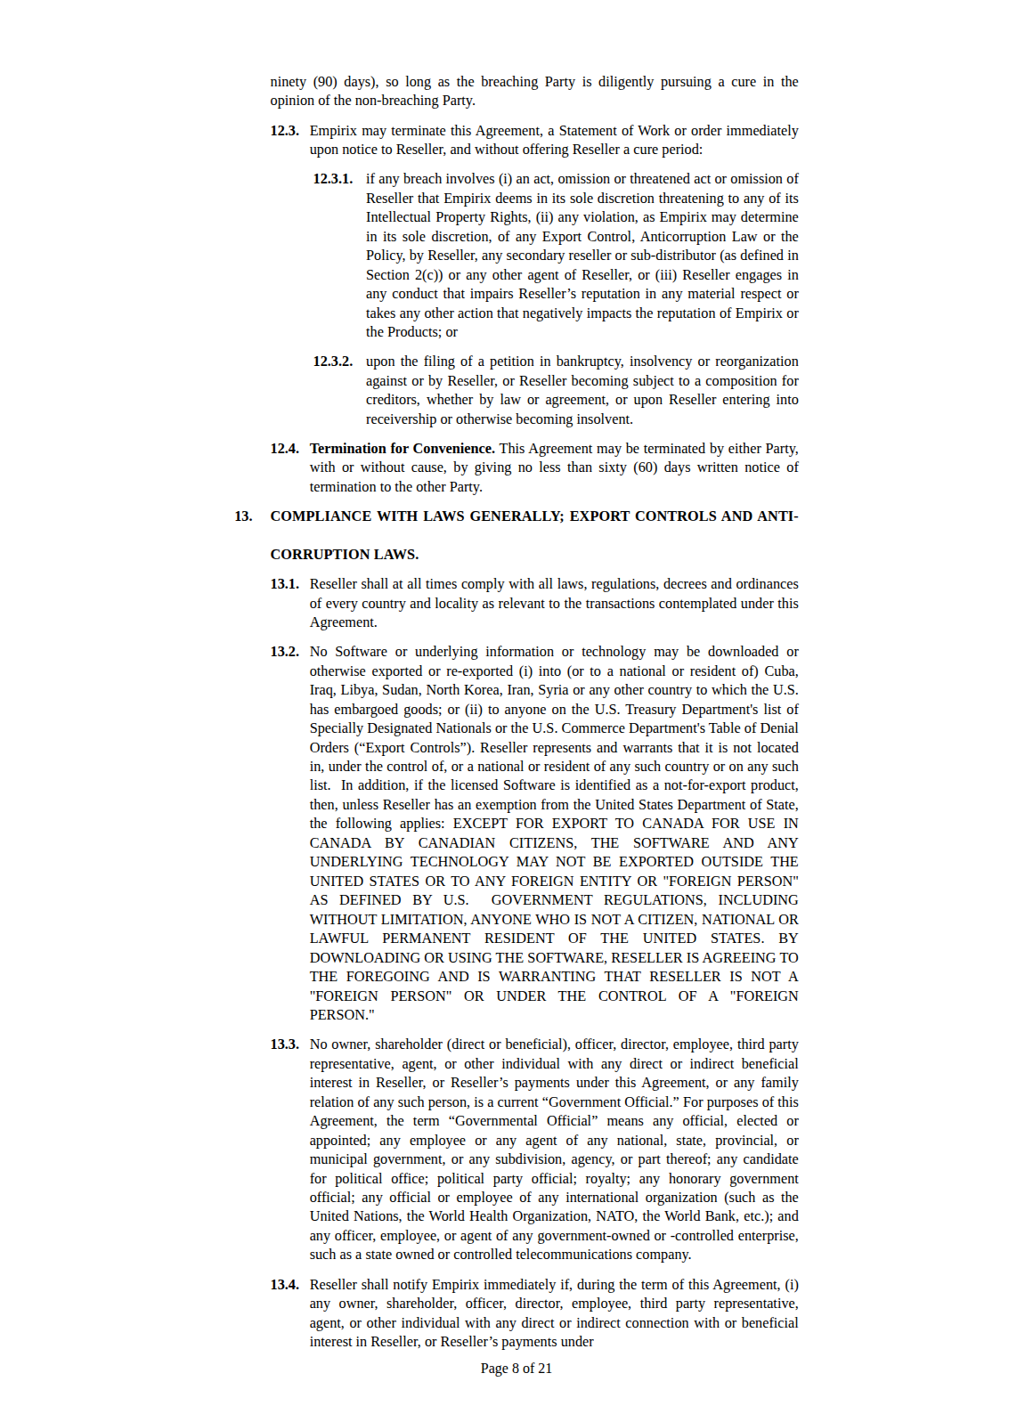ninety (90) days), so long as the breaching Party is diligently pursuing a cure in the opinion of the non-breaching Party.
12.3.
Empirix may terminate this Agreement, a Statement of Work or order immediately upon notice to Reseller, and without offering Reseller a cure period:
12.3.1.
if any breach involves (i) an act, omission or threatened act or omission of Reseller that Empirix deems in its sole discretion threatening to any of its Intellectual Property Rights, (ii) any violation, as Empirix may determine in its sole discretion, of any Export Control, Anticorruption Law or the Policy, by Reseller, any secondary reseller or sub-distributor (as defined in Section 2(c)) or any other agent of Reseller, or (iii) Reseller engages in any conduct that impairs Reseller’s reputation in any material respect or takes any other action that negatively impacts the reputation of Empirix or the Products; or
12.3.2.
upon the filing of a petition in bankruptcy, insolvency or reorganization against or by Reseller, or Reseller becoming subject to a composition for creditors, whether by law or agreement, or upon Reseller entering into receivership or otherwise becoming insolvent.
12.4.
Termination for Convenience. This Agreement may be terminated by either Party, with or without cause, by giving no less than sixty (60) days written notice of termination to the other Party.
13.
COMPLIANCE WITH LAWS GENERALLY; EXPORT CONTROLS AND ANTI-CORRUPTION LAWS.
13.1.
Reseller shall at all times comply with all laws, regulations, decrees and ordinances of every country and locality as relevant to the transactions contemplated under this Agreement.
13.2.
No Software or underlying information or technology may be downloaded or otherwise exported or re-exported (i) into (or to a national or resident of) Cuba, Iraq, Libya, Sudan, North Korea, Iran, Syria or any other country to which the U.S. has embargoed goods; or (ii) to anyone on the U.S. Treasury Department's list of Specially Designated Nationals or the U.S. Commerce Department's Table of Denial Orders (“Export Controls”). Reseller represents and warrants that it is not located in, under the control of, or a national or resident of any such country or on any such list. In addition, if the licensed Software is identified as a not-for-export product, then, unless Reseller has an exemption from the United States Department of State, the following applies: EXCEPT FOR EXPORT TO CANADA FOR USE IN CANADA BY CANADIAN CITIZENS, THE SOFTWARE AND ANY UNDERLYING TECHNOLOGY MAY NOT BE EXPORTED OUTSIDE THE UNITED STATES OR TO ANY FOREIGN ENTITY OR "FOREIGN PERSON" AS DEFINED BY U.S. GOVERNMENT REGULATIONS, INCLUDING WITHOUT LIMITATION, ANYONE WHO IS NOT A CITIZEN, NATIONAL OR LAWFUL PERMANENT RESIDENT OF THE UNITED STATES. BY DOWNLOADING OR USING THE SOFTWARE, RESELLER IS AGREEING TO THE FOREGOING AND IS WARRANTING THAT RESELLER IS NOT A "FOREIGN PERSON" OR UNDER THE CONTROL OF A "FOREIGN PERSON."
13.3.
No owner, shareholder (direct or beneficial), officer, director, employee, third party representative, agent, or other individual with any direct or indirect beneficial interest in Reseller, or Reseller’s payments under this Agreement, or any family relation of any such person, is a current “Government Official.” For purposes of this Agreement, the term “Governmental Official” means any official, elected or appointed; any employee or any agent of any national, state, provincial, or municipal government, or any subdivision, agency, or part thereof; any candidate for political office; political party official; royalty; any honorary government official; any official or employee of any international organization (such as the United Nations, the World Health Organization, NATO, the World Bank, etc.); and any officer, employee, or agent of any government-owned or -controlled enterprise, such as a state owned or controlled telecommunications company.
13.4.
Reseller shall notify Empirix immediately if, during the term of this Agreement, (i) any owner, shareholder, officer, director, employee, third party representative, agent, or other individual with any direct or indirect connection with or beneficial interest in Reseller, or Reseller’s payments under
Page 8 of 21